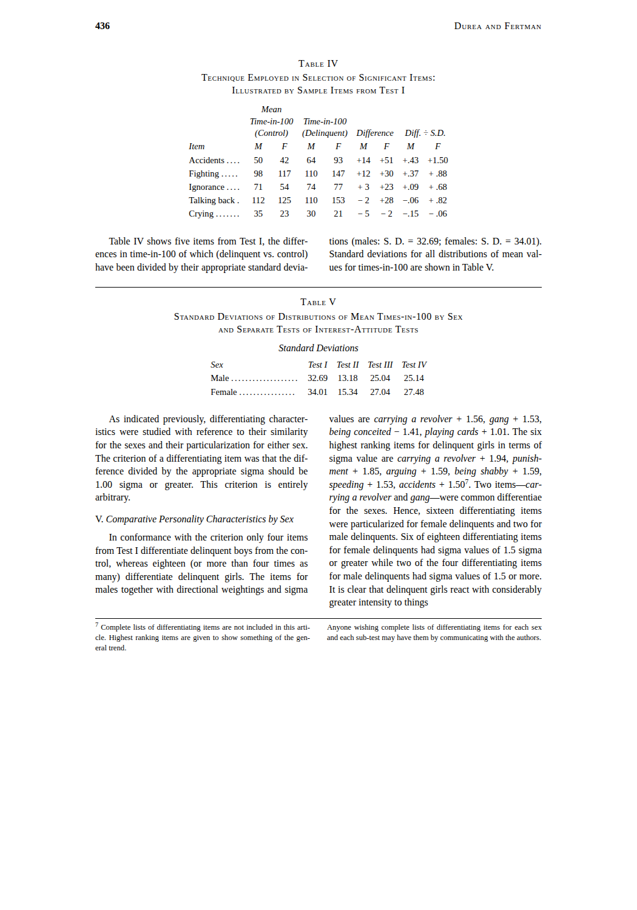436 Durea and Fertman
Table IV
Technique Employed in Selection of Significant Items:
Illustrated by Sample Items from Test I
| Item | Mean Time-in-100 (Control) | Time-in-100 (Delinquent) | Difference | Diff. ÷ S.D. |
| --- | --- | --- | --- | --- |
| M | F | M | F | M | F | M | F |
| Accidents .... | 50 | 42 | 64 | 93 | +14 | +51 | +.43 | +1.50 |
| Fighting ..... | 98 | 117 | 110 | 147 | +12 | +30 | +.37 | + .88 |
| Ignorance .... | 71 | 54 | 74 | 77 | + 3 | +23 | +.09 | + .68 |
| Talking back . | 112 | 125 | 110 | 153 | − 2 | +28 | −.06 | + .82 |
| Crying ....... | 35 | 23 | 30 | 21 | − 5 | − 2 | −.15 | − .06 |
Table IV shows five items from Test I, the differences in time-in-100 of which (delinquent vs. control) have been divided by their appropriate standard deviations (males: S. D. = 32.69; females: S. D. = 34.01). Standard deviations for all distributions of mean values for times-in-100 are shown in Table V.
Table V
Standard Deviations of Distributions of Mean Times-in-100 by Sex
and Separate Tests of Interest-Attitude Tests
Standard Deviations
| Sex | Test I | Test II | Test III | Test IV |
| --- | --- | --- | --- | --- |
| Male ................... | 32.69 | 13.18 | 25.04 | 25.14 |
| Female ................ | 34.01 | 15.34 | 27.04 | 27.48 |
As indicated previously, differentiating characteristics were studied with reference to their similarity for the sexes and their particularization for either sex. The criterion of a differentiating item was that the difference divided by the appropriate sigma should be 1.00 sigma or greater. This criterion is entirely arbitrary.
V. Comparative Personality Characteristics by Sex
In conformance with the criterion only four items from Test I differentiate delinquent boys from the control, whereas eighteen (or more than four times as many) differentiate delinquent girls. The items for males together with directional weightings and sigma values are carrying a revolver + 1.56, gang + 1.53, being conceited − 1.41, playing cards + 1.01. The six highest ranking items for delinquent girls in terms of sigma value are carrying a revolver + 1.94, punishment + 1.85, arguing + 1.59, being shabby + 1.59, speeding + 1.53, accidents + 1.507. Two items—carrying a revolver and gang—were common differentiae for the sexes. Hence, sixteen differentiating items were particularized for female delinquents and two for male delinquents. Six of eighteen differentiating items for female delinquents had sigma values of 1.5 sigma or greater while two of the four differentiating items for male delinquents had sigma values of 1.5 or more. It is clear that delinquent girls react with considerably greater intensity to things
7 Complete lists of differentiating items are not included in this article. Highest ranking items are given to show something of the general trend.
Anyone wishing complete lists of differentiating items for each sex and each sub-test may have them by communicating with the authors.